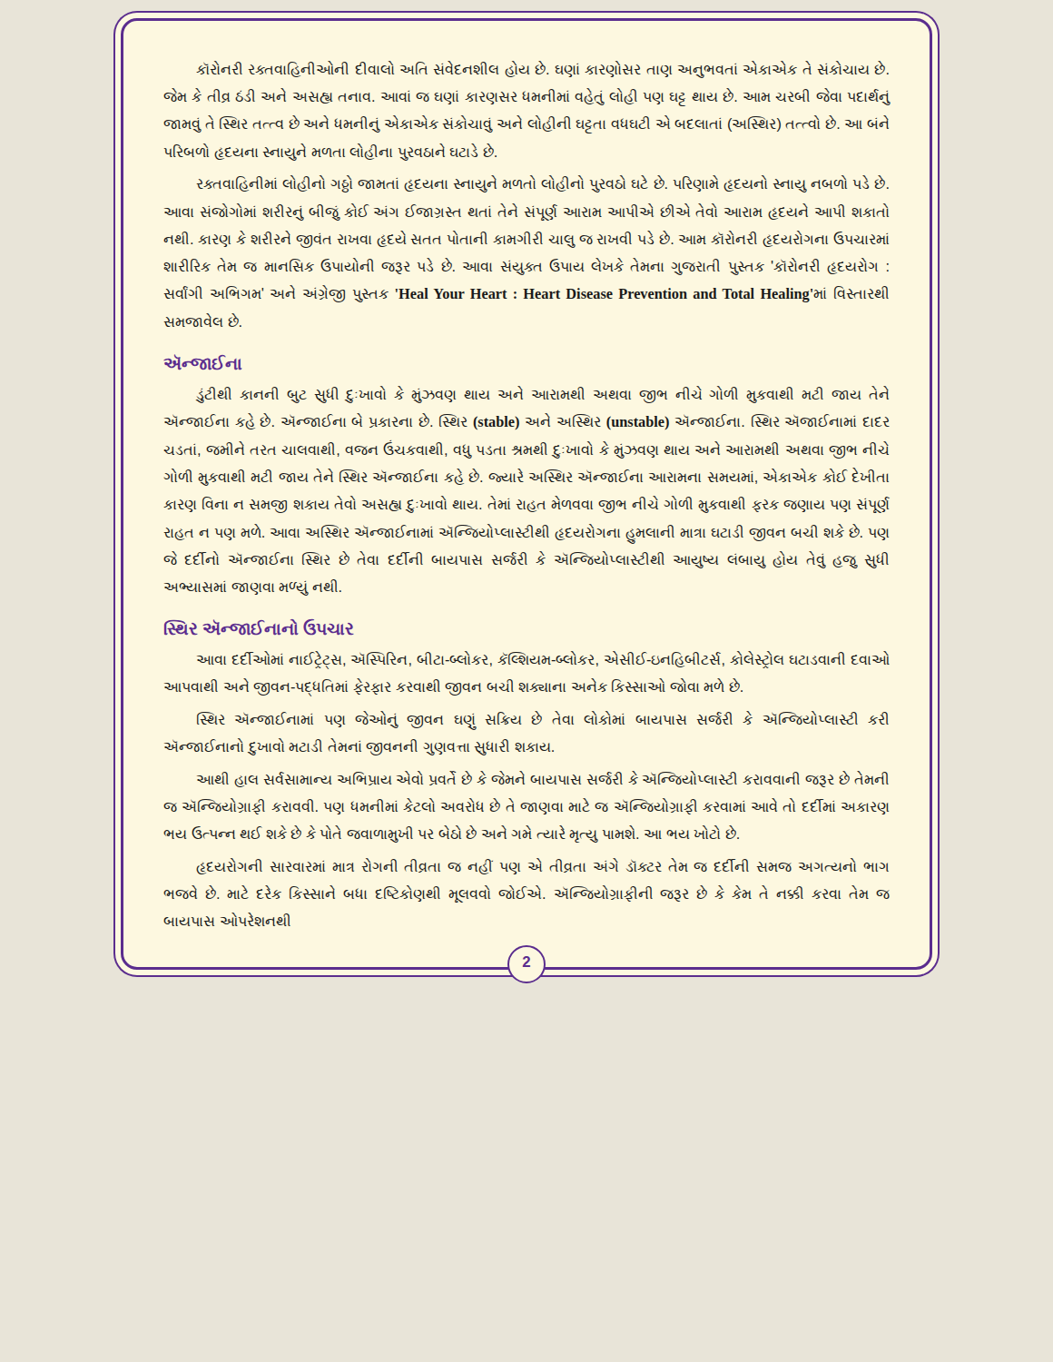કૉરોનરી રક્તવાહિનીઓની દીવાલો અતિ સંવેદનશીલ હોય છે. ઘણાં કારણોસર તાણ અનુભવતાં એકાએક તે સંકોચાય છે. જેમ કે તીવ્ર ઠંડી અને અસહ્ય તનાવ. આવાં જ ઘણાં કારણસર ધમનીમાં વહેતું લોહી પણ ઘટ્ટ થાય છે. આમ ચરબી જેવા પદાર્થનું જામવું તે સ્થિર તત્ત્વ છે અને ધમનીનું એકાએક સંકોચાવું અને લોહીની ઘટ્ટતા વધઘટી એ બદલાતાં (અસ્થિર) તત્ત્વો છે. આ બંને પરિબળો હૃદયના સ્નાયુને મળતા લોહીના પુરવઠાને ઘટાડે છે.
રક્તવાહિનીમાં લોહીનો ગઠ્ઠો જામતાં હૃદયના સ્નાયુને મળતો લોહીનો પુરવઠો ઘટે છે. પરિણામે હૃદયનો સ્નાયુ નબળો પડે છે. આવા સંજોગોમાં શરીરનું બીજું કોઈ અંગ ઈજાગ્રસ્ત થતાં તેને સંપૂર્ણ આરામ આપીએ છીએ તેવો આરામ હૃદયને આપી શકાતો નથી. કારણ કે શરીરને જીવંત રાખવા હૃદયે સતત પોતાની કામગીરી ચાલુ જ રાખવી પડે છે. આમ કૉરોનરી હૃદયરોગના ઉપચારમાં શારીરિક તેમ જ માનસિક ઉપાયોની જરૂર પડે છે. આવા સંયુક્ત ઉપાય લેખકે તેમના ગુજરાતી પુસ્તક 'કૉરોનરી હૃદયરોગ : સર્વાંગી અભિગમ' અને અંગ્રેજી પુસ્તક 'Heal Your Heart : Heart Disease Prevention and Total Healing'માં વિસ્તારથી સમજાવેલ છે.
ઍન્જાઈના
ડુંટીથી કાનની બુટ સુધી દુઃખાવો કે મુંઝવણ થાય અને આરામથી અથવા જીભ નીચે ગોળી મુકવાથી મટી જાય તેને ઍન્જાઈના કહે છે. ઍન્જાઈના બે પ્રકારના છે. સ્થિર (stable) અને અસ્થિર (unstable) ઍન્જાઈના. સ્થિર ઍજાઈનામાં દાદર ચડતાં, જમીને તરત ચાલવાથી, વજન ઉંચકવાથી, વધુ પડતા શ્રમથી દુઃખાવો કે મુંઝવણ થાય અને આરામથી અથવા જીભ નીચે ગોળી મુકવાથી મટી જાય તેને સ્થિર ઍન્જાઈના કહે છે. જ્યારે અસ્થિર ઍન્જાઈના આરામના સમયમાં, એકાએક કોઈ દેખીતા કારણ વિના ન સમજી શકાય તેવો અસહ્ય દુઃખાવો થાય. તેમાં રાહત મેળવવા જીભ નીચે ગોળી મુકવાથી ફરક જણાય પણ સંપૂર્ણ રાહત ન પણ મળે. આવા અસ્થિર ઍન્જાઈનામાં ઍન્જિયોપ્લાસ્ટીથી હૃદયરોગના હુમલાની માત્રા ઘટાડી જીવન બચી શકે છે. પણ જે દર્દીનો ઍન્જાઈના સ્થિર છે તેવા દર્દીની બાયપાસ સર્જરી કે ઍન્જિયોપ્લાસ્ટીથી આયુષ્ય લંબાયુ હોય તેવું હજુ સુધી અભ્યાસમાં જાણવા મળ્યું નથી.
સ્થિર ઍન્જાઈનાનો ઉપચાર
આવા દર્દીઓમાં નાઈટ્રેટ્સ, ઍસ્પિરિન, બીટા-બ્લોકર, કૅલ્શિયમ-બ્લોકર, એસીઈ-ઇનહિબીટર્સ, કોલેસ્ટ્રોલ ઘટાડવાની દવાઓ આપવાથી અને જીવન-પદ્ધતિમાં ફેરફાર કરવાથી જીવન બચી શક્યાના અનેક કિસ્સાઓ જોવા મળે છે.
સ્થિર ઍન્જાઈનામાં પણ જેઓનું જીવન ઘણું સક્રિય છે તેવા લોકોમાં બાયપાસ સર્જરી કે ઍન્જિયોપ્લાસ્ટી કરી ઍન્જાઈનાનો દુખાવો મટાડી તેમનાં જીવનની ગુણવત્તા સુધારી શકાય.
આથી હાલ સર્વસામાન્ય અભિપ્રાય એવો પ્રવર્તે છે કે જેમને બાયપાસ સર્જરી કે ઍન્જિયોપ્લાસ્ટી કરાવવાની જરૂર છે તેમની જ ઍન્જિયોગ્રાફી કરાવવી. પણ ધમનીમાં કેટલો અવરોધ છે તે જાણવા માટે જ ઍન્જિયોગ્રાફી કરવામાં આવે તો દર્દીમાં અકારણ ભય ઉત્પન્ન થઈ શકે છે કે પોતે જવાળામુખી પર બેઠો છે અને ગમે ત્યારે મૃત્યુ પામશે. આ ભય ખોટો છે.
હૃદયરોગની સારવારમાં માત્ર રોગની તીવ્રતા જ નહીં પણ એ તીવ્રતા અંગે ડૉક્ટર તેમ જ દર્દીની સમજ અગત્યનો ભાગ ભજવે છે. માટે દરેક કિસ્સાને બધા દષ્ટિકોણથી મૂલવવો જોઈએ. ઍન્જિયોગ્રાફીની જરૂર છે કે કેમ તે નક્કી કરવા તેમ જ બાયપાસ ઓપરેશનથી
2